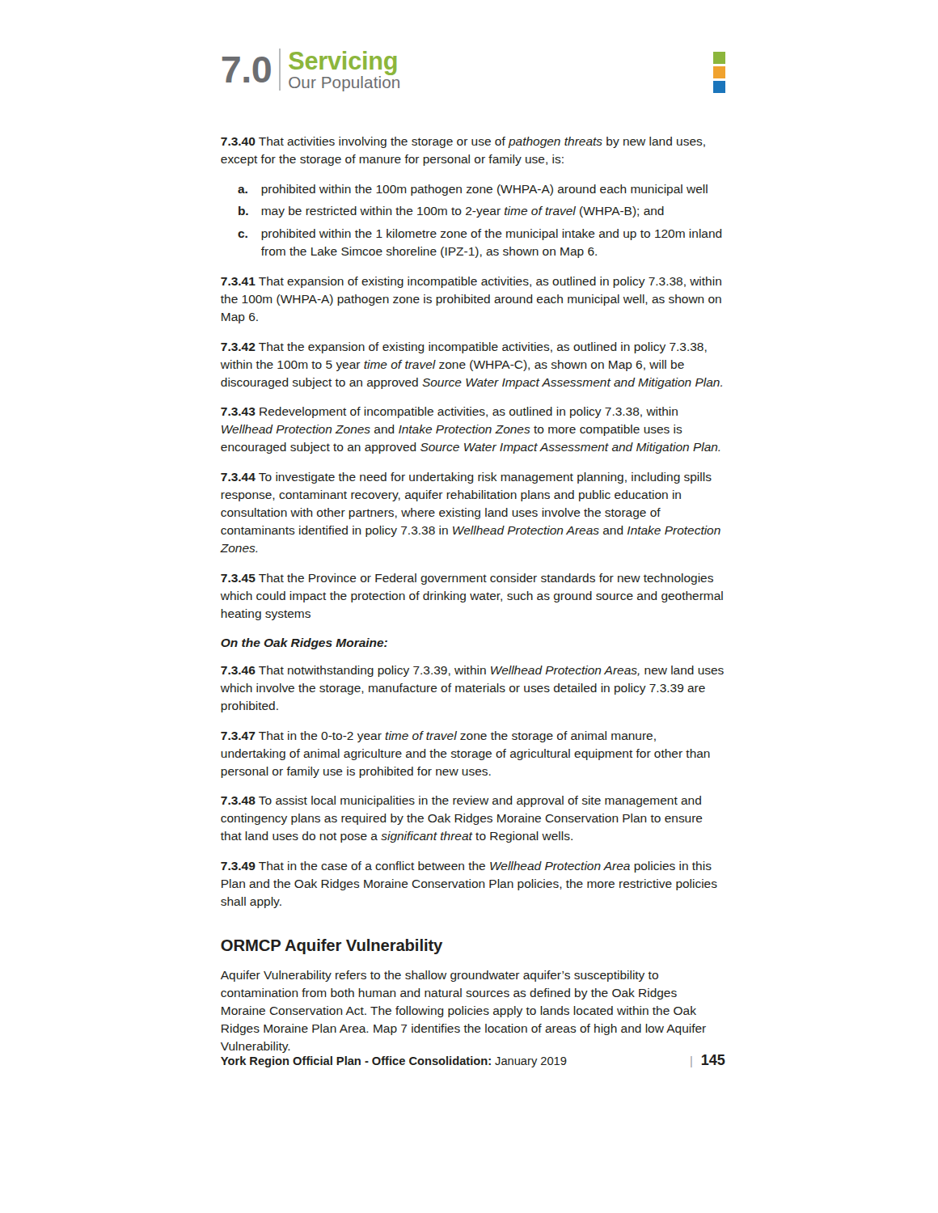7.0
Servicing
Our Population
7.3.40 That activities involving the storage or use of pathogen threats by new land uses, except for the storage of manure for personal or family use, is:
a. prohibited within the 100m pathogen zone (WHPA-A) around each municipal well
b. may be restricted within the 100m to 2-year time of travel (WHPA-B); and
c. prohibited within the 1 kilometre zone of the municipal intake and up to 120m inland from the Lake Simcoe shoreline (IPZ-1), as shown on Map 6.
7.3.41 That expansion of existing incompatible activities, as outlined in policy 7.3.38, within the 100m (WHPA-A) pathogen zone is prohibited around each municipal well, as shown on Map 6.
7.3.42 That the expansion of existing incompatible activities, as outlined in policy 7.3.38, within the 100m to 5 year time of travel zone (WHPA-C), as shown on Map 6, will be discouraged subject to an approved Source Water Impact Assessment and Mitigation Plan.
7.3.43 Redevelopment of incompatible activities, as outlined in policy 7.3.38, within Wellhead Protection Zones and Intake Protection Zones to more compatible uses is encouraged subject to an approved Source Water Impact Assessment and Mitigation Plan.
7.3.44 To investigate the need for undertaking risk management planning, including spills response, contaminant recovery, aquifer rehabilitation plans and public education in consultation with other partners, where existing land uses involve the storage of contaminants identified in policy 7.3.38 in Wellhead Protection Areas and Intake Protection Zones.
7.3.45 That the Province or Federal government consider standards for new technologies which could impact the protection of drinking water, such as ground source and geothermal heating systems
On the Oak Ridges Moraine:
7.3.46 That notwithstanding policy 7.3.39, within Wellhead Protection Areas, new land uses which involve the storage, manufacture of materials or uses detailed in policy 7.3.39 are prohibited.
7.3.47 That in the 0-to-2 year time of travel zone the storage of animal manure, undertaking of animal agriculture and the storage of agricultural equipment for other than personal or family use is prohibited for new uses.
7.3.48 To assist local municipalities in the review and approval of site management and contingency plans as required by the Oak Ridges Moraine Conservation Plan to ensure that land uses do not pose a significant threat to Regional wells.
7.3.49 That in the case of a conflict between the Wellhead Protection Area policies in this Plan and the Oak Ridges Moraine Conservation Plan policies, the more restrictive policies shall apply.
ORMCP Aquifer Vulnerability
Aquifer Vulnerability refers to the shallow groundwater aquifer’s susceptibility to contamination from both human and natural sources as defined by the Oak Ridges Moraine Conservation Act. The following policies apply to lands located within the Oak Ridges Moraine Plan Area. Map 7 identifies the location of areas of high and low Aquifer Vulnerability.
York Region Official Plan - Office Consolidation: January 2019
|145